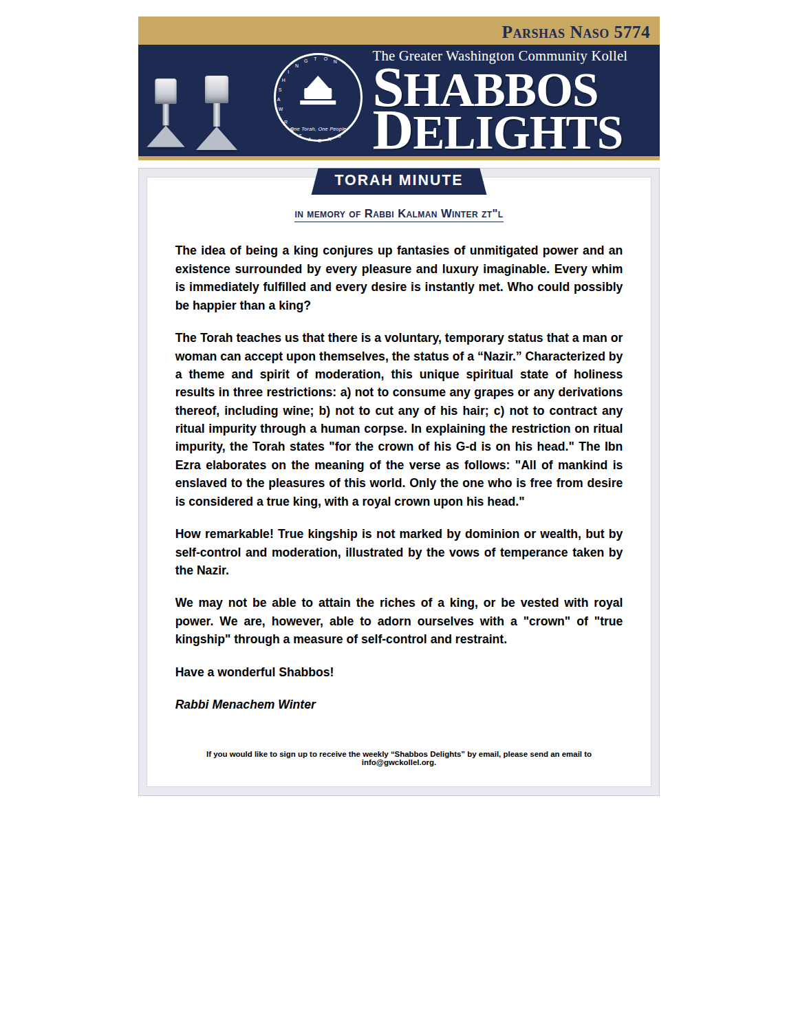Parshas Naso 5774
G R E A T E R W A S H I N G T O N
One Torah, One People
The Greater Washington Community Kollel
SHABBOS DELIGHTS
TORAH MINUTE
in memory of Rabbi Kalman Winter zt"l
The idea of being a king conjures up fantasies of unmitigated power and an existence surrounded by every pleasure and luxury imaginable. Every whim is immediately fulfilled and every desire is instantly met. Who could possibly be happier than a king?
The Torah teaches us that there is a voluntary, temporary status that a man or woman can accept upon themselves, the status of a “Nazir.” Characterized by a theme and spirit of moderation, this unique spiritual state of holiness results in three restrictions: a) not to consume any grapes or any derivations thereof, including wine; b) not to cut any of his hair; c) not to contract any ritual impurity through a human corpse. In explaining the restriction on ritual impurity, the Torah states "for the crown of his G-d is on his head." The Ibn Ezra elaborates on the meaning of the verse as follows: "All of mankind is enslaved to the pleasures of this world. Only the one who is free from desire is considered a true king, with a royal crown upon his head."
How remarkable! True kingship is not marked by dominion or wealth, but by self-control and moderation, illustrated by the vows of temperance taken by the Nazir.
We may not be able to attain the riches of a king, or be vested with royal power. We are, however, able to adorn ourselves with a "crown" of "true kingship" through a measure of self-control and restraint.
Have a wonderful Shabbos!
Rabbi Menachem Winter
If you would like to sign up to receive the weekly “Shabbos Delights” by email, please send an email to info@gwckollel.org.